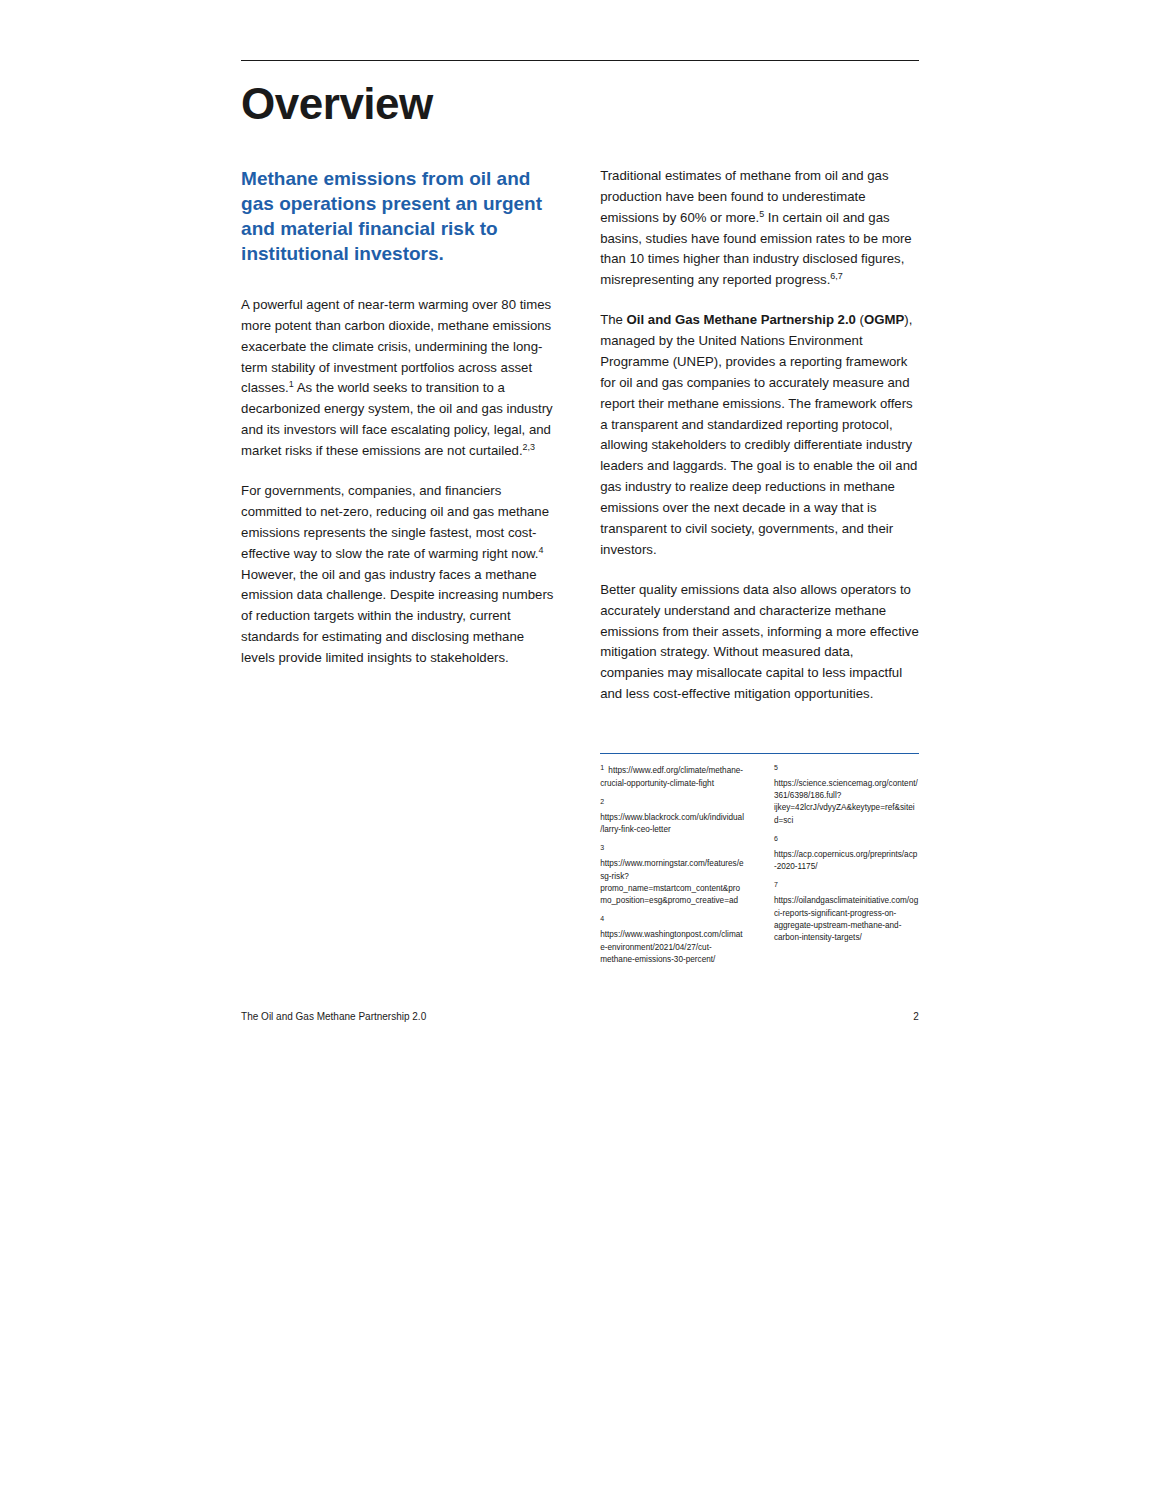Overview
Methane emissions from oil and gas operations present an urgent and material financial risk to institutional investors.
A powerful agent of near-term warming over 80 times more potent than carbon dioxide, methane emissions exacerbate the climate crisis, undermining the long-term stability of investment portfolios across asset classes.1 As the world seeks to transition to a decarbonized energy system, the oil and gas industry and its investors will face escalating policy, legal, and market risks if these emissions are not curtailed.2,3
For governments, companies, and financiers committed to net-zero, reducing oil and gas methane emissions represents the single fastest, most cost-effective way to slow the rate of warming right now.4 However, the oil and gas industry faces a methane emission data challenge. Despite increasing numbers of reduction targets within the industry, current standards for estimating and disclosing methane levels provide limited insights to stakeholders.
Traditional estimates of methane from oil and gas production have been found to underestimate emissions by 60% or more.5 In certain oil and gas basins, studies have found emission rates to be more than 10 times higher than industry disclosed figures, misrepresenting any reported progress.6,7
The Oil and Gas Methane Partnership 2.0 (OGMP), managed by the United Nations Environment Programme (UNEP), provides a reporting framework for oil and gas companies to accurately measure and report their methane emissions. The framework offers a transparent and standardized reporting protocol, allowing stakeholders to credibly differentiate industry leaders and laggards. The goal is to enable the oil and gas industry to realize deep reductions in methane emissions over the next decade in a way that is transparent to civil society, governments, and their investors.
Better quality emissions data also allows operators to accurately understand and characterize methane emissions from their assets, informing a more effective mitigation strategy. Without measured data, companies may misallocate capital to less impactful and less cost-effective mitigation opportunities.
1 https://www.edf.org/climate/methane-crucial-opportunity-climate-fight
2 https://www.blackrock.com/uk/individual/larry-fink-ceo-letter
3 https://www.morningstar.com/features/esg-risk?promo_name=mstartcom_content&promo_position=esg&promo_creative=ad
4 https://www.washingtonpost.com/climate-environment/2021/04/27/cut-methane-emissions-30-percent/
5 https://science.sciencemag.org/content/361/6398/186.full?ijkey=42lcrJ/vdyyZA&keytype=ref&siteid=sci
6 https://acp.copernicus.org/preprints/acp-2020-1175/
7 https://oilandgasclimateinitiative.com/ogci-reports-significant-progress-on-aggregate-upstream-methane-and-carbon-intensity-targets/
The Oil and Gas Methane Partnership 2.0
2